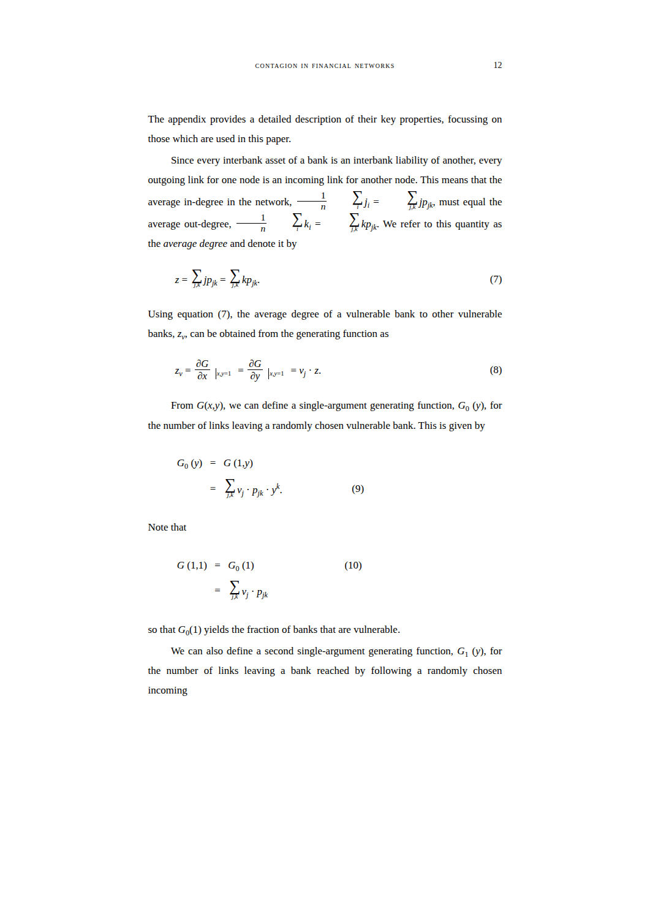Contagion in Financial Networks 12
The appendix provides a detailed description of their key properties, focussing on those which are used in this paper.
Since every interbank asset of a bank is an interbank liability of another, every outgoing link for one node is an incoming link for another node. This means that the average in-degree in the network, 1 n∑i ji = ∑j,k jpjk, must equal the average out-degree, 1 n∑i ki = ∑j,k kpjk. We refer to this quantity as the average degree and denote it by
z = ∑j,k jpjk = ∑j,k kpjk. (7)
Using equation (7), the average degree of a vulnerable bank to other vulnerable banks, zv, can be obtained from the generating function as
zv = ∂G∂x x,y=1 = ∂G∂y x,y=1 = vj · z. (8)
From G(x,y), we can define a single-argument generating function, G0 (y), for the number of links leaving a randomly chosen vulnerable bank. This is given by
| G 0 ( y ) | = | G (1, y ) | |
| | = | ∑ j , k v j · p jk · y k . | (9) |
Note that
| G (1,1) | = | G 0 (1) | (10) |
| | = | ∑ j , k v j · p jk | |
so that G0(1) yields the fraction of banks that are vulnerable.
We can also define a second single-argument generating function, G1 (y), for the number of links leaving a bank reached by following a randomly chosen incoming